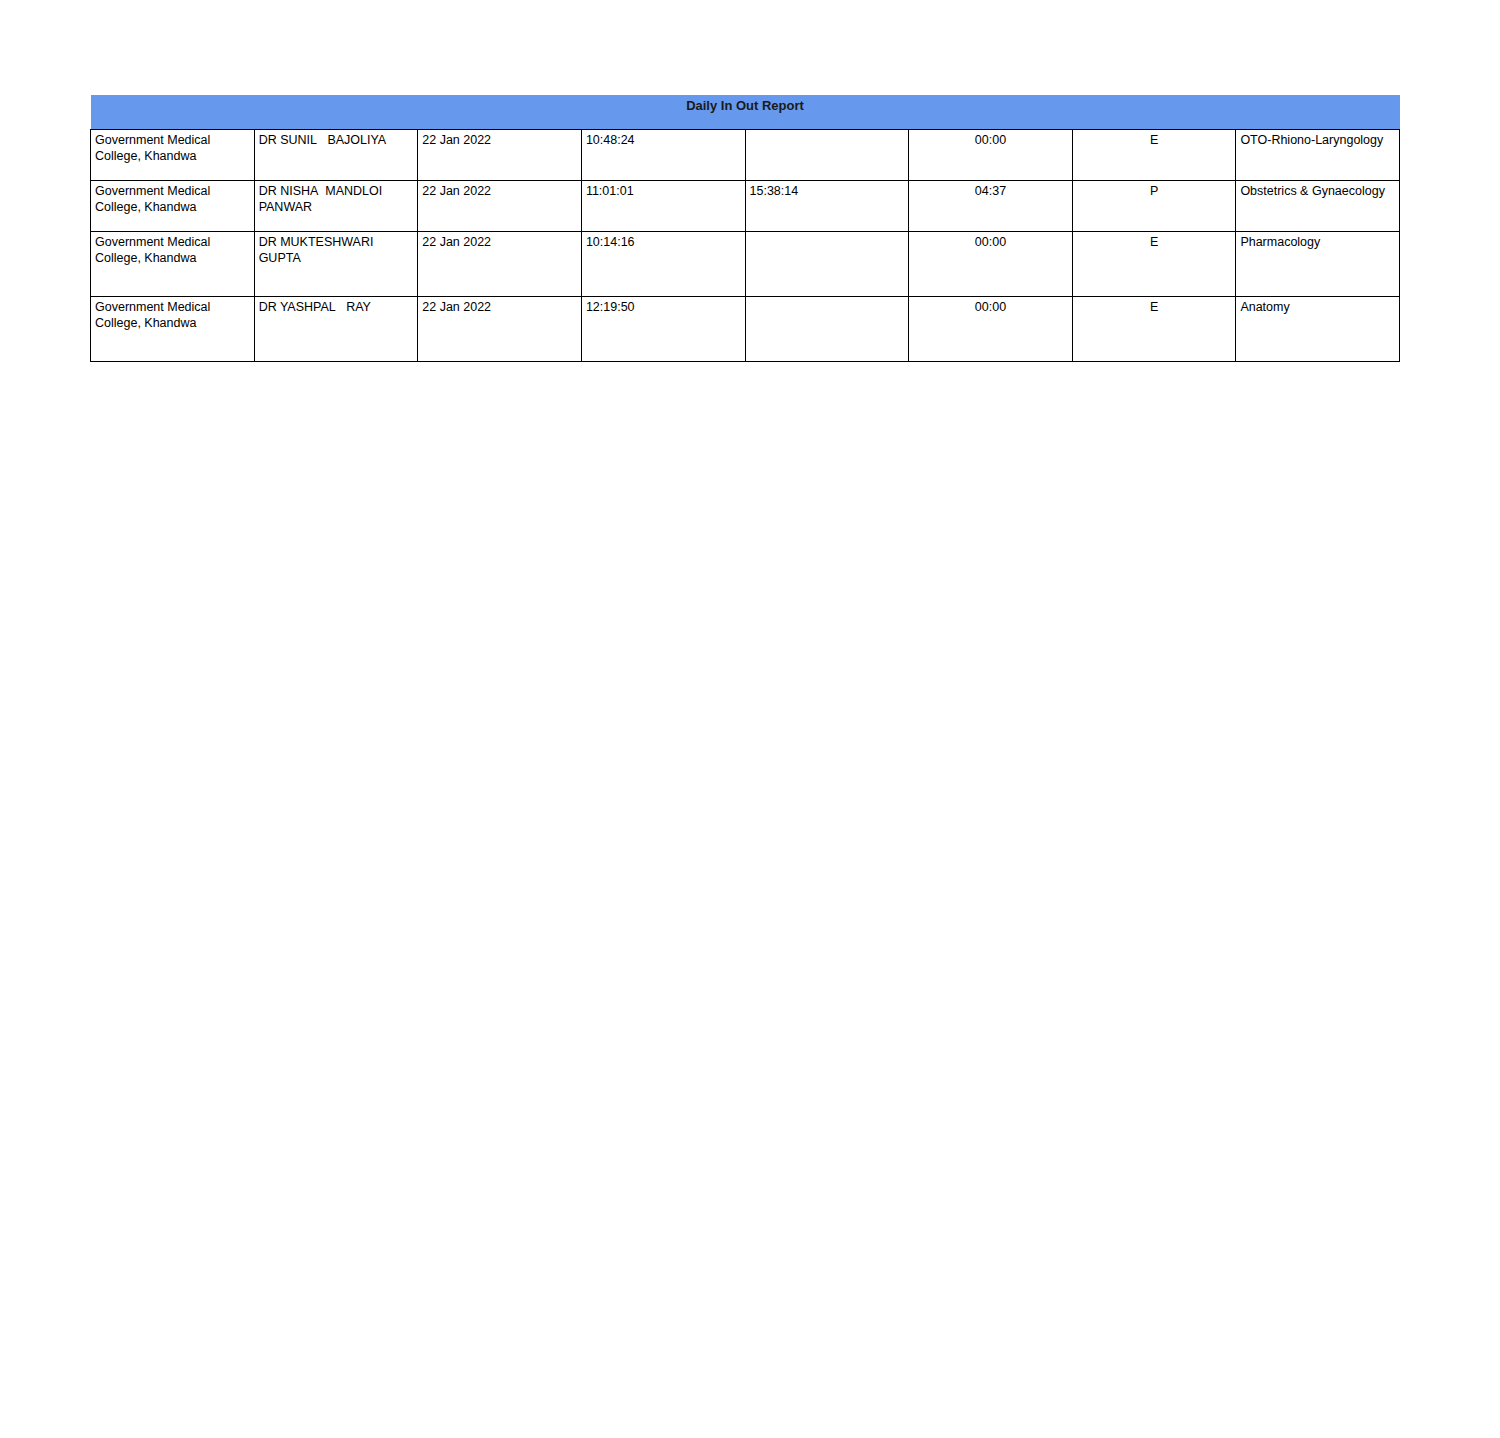| Daily In Out Report |
| Government Medical College, Khandwa | DR SUNIL BAJOLIYA | 22 Jan 2022 | 10:48:24 | | 00:00 | E | OTO-Rhiono-Laryngology |
| Government Medical College, Khandwa | DR NISHA MANDLOI PANWAR | 22 Jan 2022 | 11:01:01 | 15:38:14 | 04:37 | P | Obstetrics & Gynaecology |
| Government Medical College, Khandwa | DR MUKTESHWARI GUPTA | 22 Jan 2022 | 10:14:16 | | 00:00 | E | Pharmacology |
| Government Medical College, Khandwa | DR YASHPAL RAY | 22 Jan 2022 | 12:19:50 | | 00:00 | E | Anatomy |